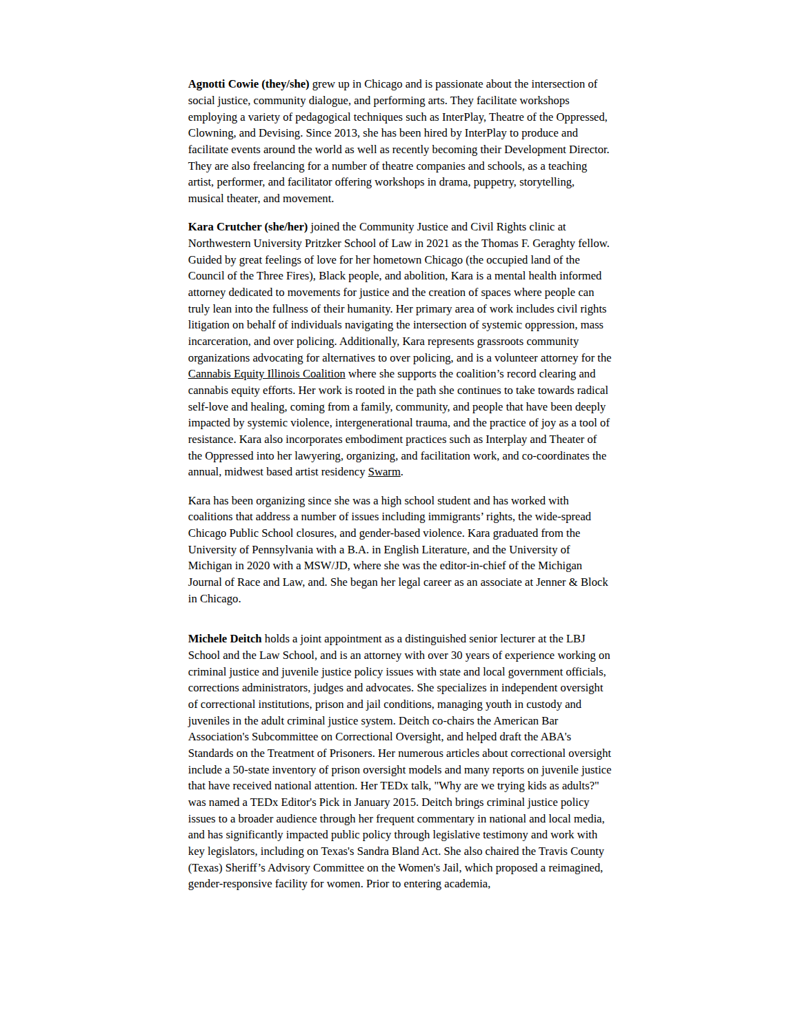Agnotti Cowie (they/she) grew up in Chicago and is passionate about the intersection of social justice, community dialogue, and performing arts. They facilitate workshops employing a variety of pedagogical techniques such as InterPlay, Theatre of the Oppressed, Clowning, and Devising. Since 2013, she has been hired by InterPlay to produce and facilitate events around the world as well as recently becoming their Development Director. They are also freelancing for a number of theatre companies and schools, as a teaching artist, performer, and facilitator offering workshops in drama, puppetry, storytelling, musical theater, and movement.
Kara Crutcher (she/her) joined the Community Justice and Civil Rights clinic at Northwestern University Pritzker School of Law in 2021 as the Thomas F. Geraghty fellow. Guided by great feelings of love for her hometown Chicago (the occupied land of the Council of the Three Fires), Black people, and abolition, Kara is a mental health informed attorney dedicated to movements for justice and the creation of spaces where people can truly lean into the fullness of their humanity. Her primary area of work includes civil rights litigation on behalf of individuals navigating the intersection of systemic oppression, mass incarceration, and over policing. Additionally, Kara represents grassroots community organizations advocating for alternatives to over policing, and is a volunteer attorney for the Cannabis Equity Illinois Coalition where she supports the coalition’s record clearing and cannabis equity efforts. Her work is rooted in the path she continues to take towards radical self-love and healing, coming from a family, community, and people that have been deeply impacted by systemic violence, intergenerational trauma, and the practice of joy as a tool of resistance. Kara also incorporates embodiment practices such as Interplay and Theater of the Oppressed into her lawyering, organizing, and facilitation work, and co-coordinates the annual, midwest based artist residency Swarm.
Kara has been organizing since she was a high school student and has worked with coalitions that address a number of issues including immigrants’ rights, the wide-spread Chicago Public School closures, and gender-based violence. Kara graduated from the University of Pennsylvania with a B.A. in English Literature, and the University of Michigan in 2020 with a MSW/JD, where she was the editor-in-chief of the Michigan Journal of Race and Law, and. She began her legal career as an associate at Jenner & Block in Chicago.
Michele Deitch holds a joint appointment as a distinguished senior lecturer at the LBJ School and the Law School, and is an attorney with over 30 years of experience working on criminal justice and juvenile justice policy issues with state and local government officials, corrections administrators, judges and advocates. She specializes in independent oversight of correctional institutions, prison and jail conditions, managing youth in custody and juveniles in the adult criminal justice system. Deitch co-chairs the American Bar Association's Subcommittee on Correctional Oversight, and helped draft the ABA's Standards on the Treatment of Prisoners. Her numerous articles about correctional oversight include a 50-state inventory of prison oversight models and many reports on juvenile justice that have received national attention. Her TEDx talk, "Why are we trying kids as adults?" was named a TEDx Editor's Pick in January 2015. Deitch brings criminal justice policy issues to a broader audience through her frequent commentary in national and local media, and has significantly impacted public policy through legislative testimony and work with key legislators, including on Texas's Sandra Bland Act. She also chaired the Travis County (Texas) Sheriff’s Advisory Committee on the Women's Jail, which proposed a reimagined, gender-responsive facility for women. Prior to entering academia,